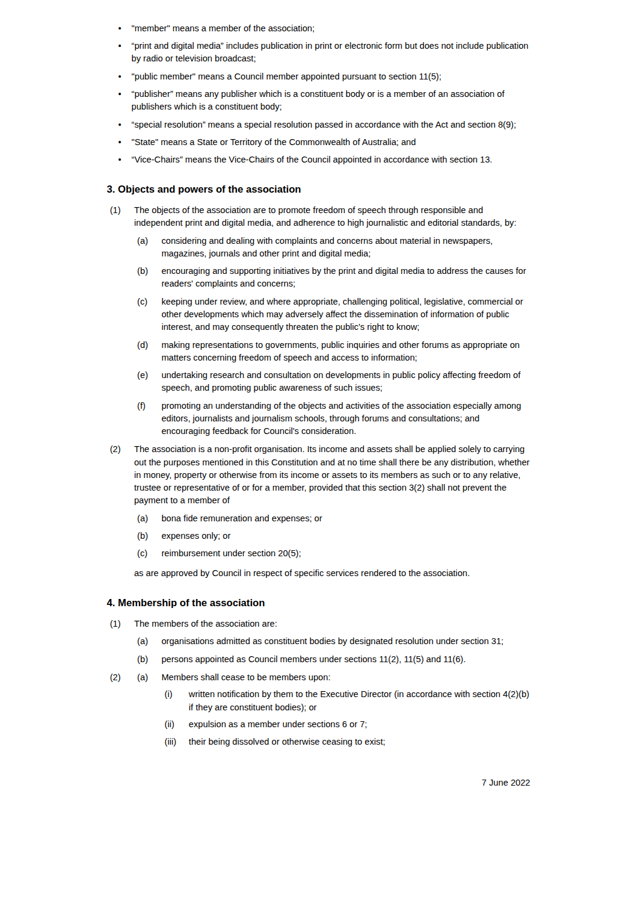"member" means a member of the association;
“print and digital media” includes publication in print or electronic form but does not include publication by radio or television broadcast;
"public member" means a Council member appointed pursuant to section 11(5);
“publisher” means any publisher which is a constituent body or is a member of an association of publishers which is a constituent body;
“special resolution” means a special resolution passed in accordance with the Act and section 8(9);
"State" means a State or Territory of the Commonwealth of Australia; and
“Vice-Chairs” means the Vice-Chairs of the Council appointed in accordance with section 13.
3. Objects and powers of the association
The objects of the association are to promote freedom of speech through responsible and independent print and digital media, and adherence to high journalistic and editorial standards, by:
considering and dealing with complaints and concerns about material in newspapers, magazines, journals and other print and digital media;
encouraging and supporting initiatives by the print and digital media to address the causes for readers' complaints and concerns;
keeping under review, and where appropriate, challenging political, legislative, commercial or other developments which may adversely affect the dissemination of information of public interest, and may consequently threaten the public's right to know;
making representations to governments, public inquiries and other forums as appropriate on matters concerning freedom of speech and access to information;
undertaking research and consultation on developments in public policy affecting freedom of speech, and promoting public awareness of such issues;
promoting an understanding of the objects and activities of the association especially among editors, journalists and journalism schools, through forums and consultations; and encouraging feedback for Council's consideration.
The association is a non-profit organisation. Its income and assets shall be applied solely to carrying out the purposes mentioned in this Constitution and at no time shall there be any distribution, whether in money, property or otherwise from its income or assets to its members as such or to any relative, trustee or representative of or for a member, provided that this section 3(2) shall not prevent the payment to a member of
bona fide remuneration and expenses; or
expenses only; or
reimbursement under section 20(5);
as are approved by Council in respect of specific services rendered to the association.
4. Membership of the association
The members of the association are:
organisations admitted as constituent bodies by designated resolution under section 31;
persons appointed as Council members under sections 11(2), 11(5) and 11(6).
Members shall cease to be members upon:
written notification by them to the Executive Director (in accordance with section 4(2)(b) if they are constituent bodies); or
expulsion as a member under sections 6 or 7;
their being dissolved or otherwise ceasing to exist;
7 June 2022